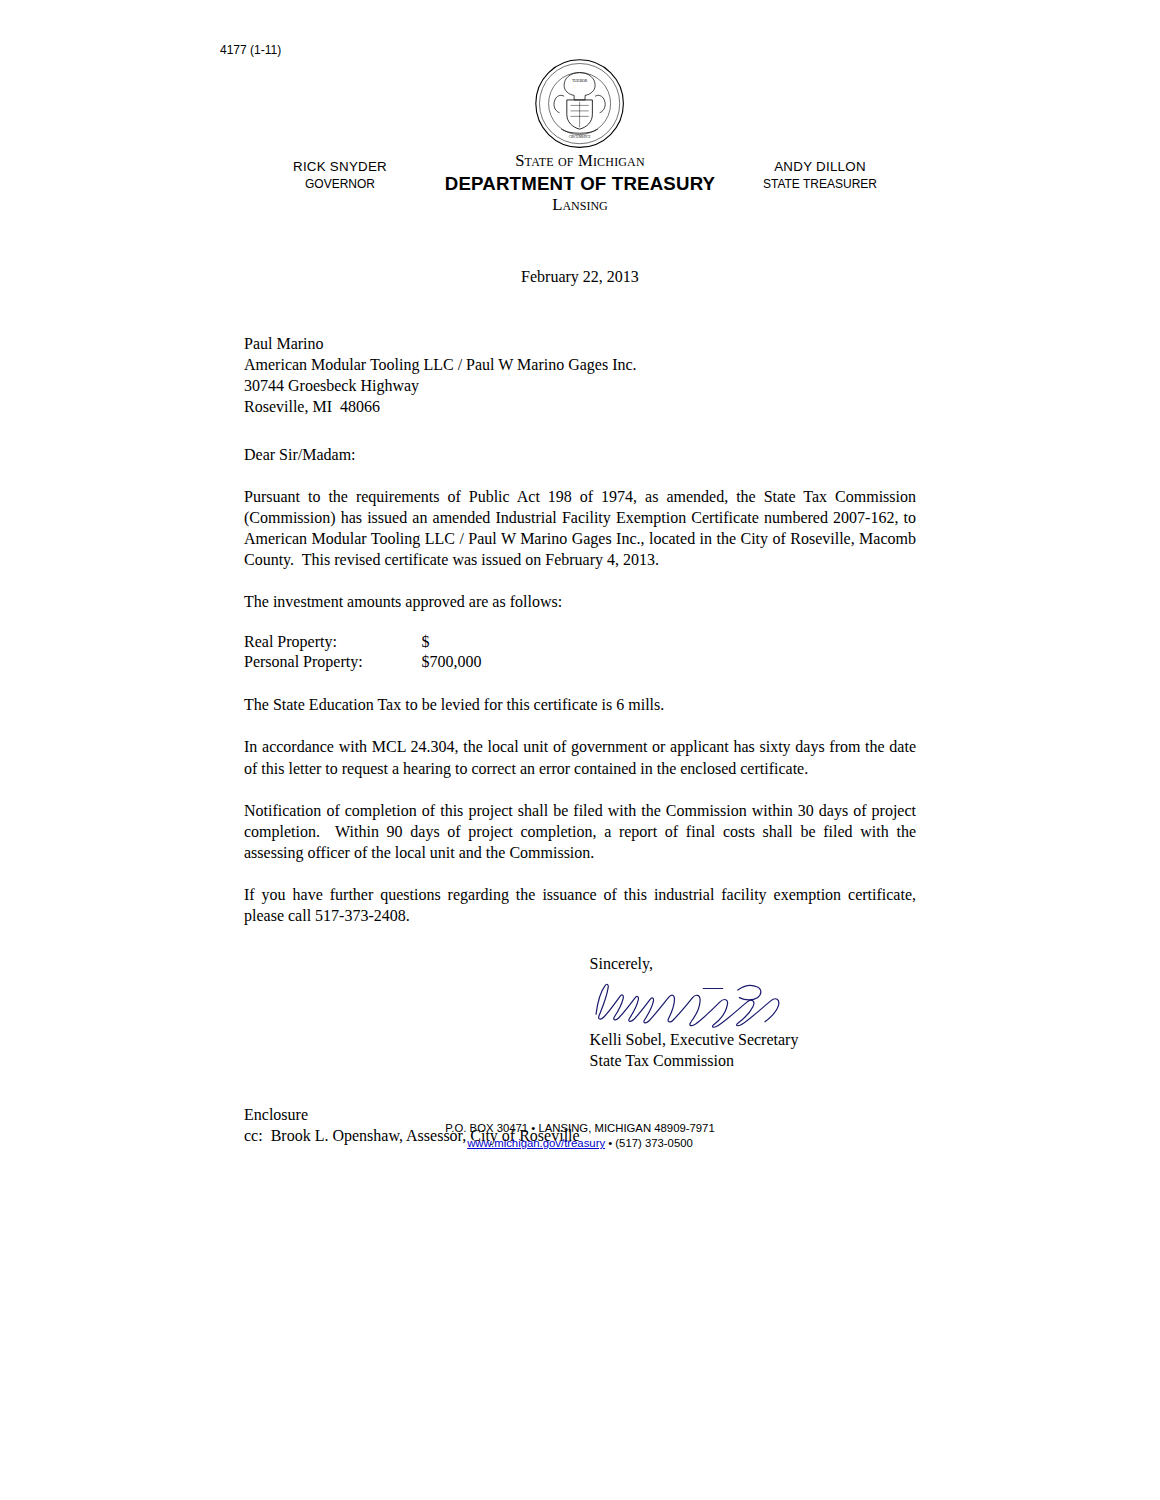4177 (1-11)
RICK SNYDER
GOVERNOR
TUEBOR CIRCUMSPICE
State of Michigan
DEPARTMENT OF TREASURY
Lansing
ANDY DILLON
STATE TREASURER
February 22, 2013
Paul Marino
American Modular Tooling LLC / Paul W Marino Gages Inc.
30744 Groesbeck Highway
Roseville, MI 48066
Dear Sir/Madam:
Pursuant to the requirements of Public Act 198 of 1974, as amended, the State Tax Commission (Commission) has issued an amended Industrial Facility Exemption Certificate numbered 2007-162, to American Modular Tooling LLC / Paul W Marino Gages Inc., located in the City of Roseville, Macomb County. This revised certificate was issued on February 4, 2013.
The investment amounts approved are as follows:
| Real Property: | $ | |
| Personal Property: | $700,000 | |
The State Education Tax to be levied for this certificate is 6 mills.
In accordance with MCL 24.304, the local unit of government or applicant has sixty days from the date of this letter to request a hearing to correct an error contained in the enclosed certificate.
Notification of completion of this project shall be filed with the Commission within 30 days of project completion. Within 90 days of project completion, a report of final costs shall be filed with the assessing officer of the local unit and the Commission.
If you have further questions regarding the issuance of this industrial facility exemption certificate, please call 517-373-2408.
Sincerely,
Kelli Sobel, Executive Secretary
State Tax Commission
Enclosure
cc: Brook L. Openshaw, Assessor, City of Roseville
P.O. BOX 30471 • LANSING, MICHIGAN 48909-7971
www.michigan.gov/treasury • (517) 373-0500